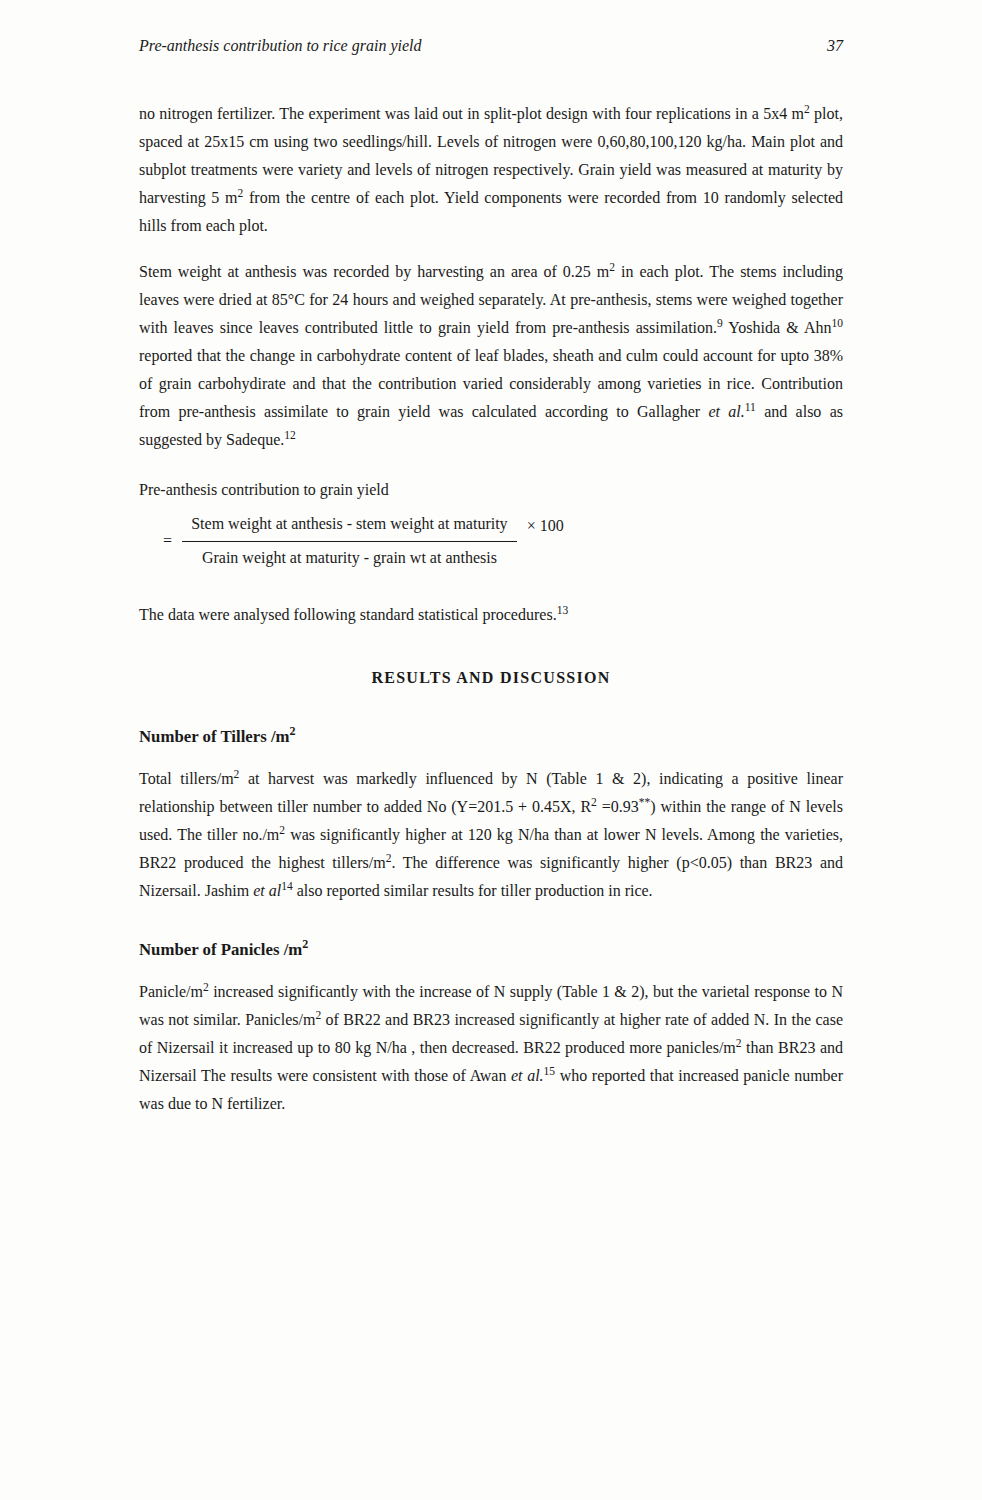Pre-anthesis contribution to rice grain yield 37
no nitrogen fertilizer. The experiment was laid out in split-plot design with four replications in a 5x4 m2 plot, spaced at 25x15 cm using two seedlings/hill. Levels of nitrogen were 0,60,80,100,120 kg/ha. Main plot and subplot treatments were variety and levels of nitrogen respectively. Grain yield was measured at maturity by harvesting 5 m2 from the centre of each plot. Yield components were recorded from 10 randomly selected hills from each plot.
Stem weight at anthesis was recorded by harvesting an area of 0.25 m2 in each plot. The stems including leaves were dried at 85°C for 24 hours and weighed separately. At pre-anthesis, stems were weighed together with leaves since leaves contributed little to grain yield from pre-anthesis assimilation.9 Yoshida & Ahn10 reported that the change in carbohydrate content of leaf blades, sheath and culm could account for upto 38% of grain carbohydirate and that the contribution varied considerably among varieties in rice. Contribution from pre-anthesis assimilate to grain yield was calculated according to Gallagher et al.11 and also as suggested by Sadeque.12
Pre-anthesis contribution to grain yield
= Stem weight at anthesis - stem weight at maturity Grain weight at maturity - grain wt at anthesis × 100
The data were analysed following standard statistical procedures.13
Results and Discussion
Number of Tillers /m2
Total tillers/m2 at harvest was markedly influenced by N (Table 1 & 2), indicating a positive linear relationship between tiller number to added No (Y=201.5 + 0.45X, R2 =0.93**) within the range of N levels used. The tiller no./m2 was significantly higher at 120 kg N/ha than at lower N levels. Among the varieties, BR22 produced the highest tillers/m2. The difference was significantly higher (p<0.05) than BR23 and Nizersail. Jashim et al14 also reported similar results for tiller production in rice.
Number of Panicles /m2
Panicle/m2 increased significantly with the increase of N supply (Table 1 & 2), but the varietal response to N was not similar. Panicles/m2 of BR22 and BR23 increased significantly at higher rate of added N. In the case of Nizersail it increased up to 80 kg N/ha , then decreased. BR22 produced more panicles/m2 than BR23 and Nizersail The results were consistent with those of Awan et al.15 who reported that increased panicle number was due to N fertilizer.